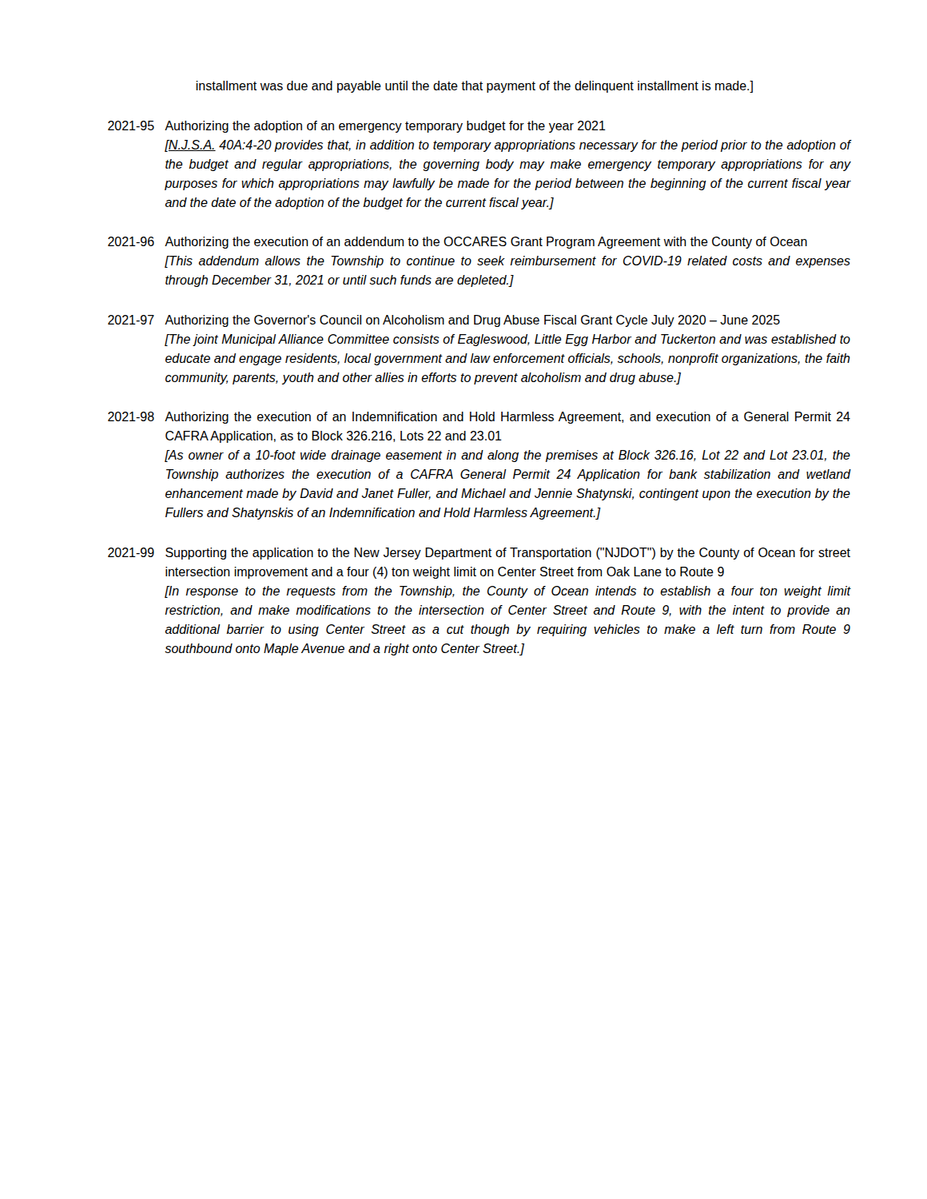installment was due and payable until the date that payment of the delinquent installment is made.]
2021-95
Authorizing the adoption of an emergency temporary budget for the year 2021
[N.J.S.A. 40A:4-20 provides that, in addition to temporary appropriations necessary for the period prior to the adoption of the budget and regular appropriations, the governing body may make emergency temporary appropriations for any purposes for which appropriations may lawfully be made for the period between the beginning of the current fiscal year and the date of the adoption of the budget for the current fiscal year.]
2021-96
Authorizing the execution of an addendum to the OCCARES Grant Program Agreement with the County of Ocean
[This addendum allows the Township to continue to seek reimbursement for COVID-19 related costs and expenses through December 31, 2021 or until such funds are depleted.]
2021-97
Authorizing the Governor's Council on Alcoholism and Drug Abuse Fiscal Grant Cycle July 2020 – June 2025
[The joint Municipal Alliance Committee consists of Eagleswood, Little Egg Harbor and Tuckerton and was established to educate and engage residents, local government and law enforcement officials, schools, nonprofit organizations, the faith community, parents, youth and other allies in efforts to prevent alcoholism and drug abuse.]
2021-98
Authorizing the execution of an Indemnification and Hold Harmless Agreement, and execution of a General Permit 24 CAFRA Application, as to Block 326.216, Lots 22 and 23.01
[As owner of a 10-foot wide drainage easement in and along the premises at Block 326.16, Lot 22 and Lot 23.01, the Township authorizes the execution of a CAFRA General Permit 24 Application for bank stabilization and wetland enhancement made by David and Janet Fuller, and Michael and Jennie Shatynski, contingent upon the execution by the Fullers and Shatynskis of an Indemnification and Hold Harmless Agreement.]
2021-99
Supporting the application to the New Jersey Department of Transportation ("NJDOT") by the County of Ocean for street intersection improvement and a four (4) ton weight limit on Center Street from Oak Lane to Route 9
[In response to the requests from the Township, the County of Ocean intends to establish a four ton weight limit restriction, and make modifications to the intersection of Center Street and Route 9, with the intent to provide an additional barrier to using Center Street as a cut though by requiring vehicles to make a left turn from Route 9 southbound onto Maple Avenue and a right onto Center Street.]